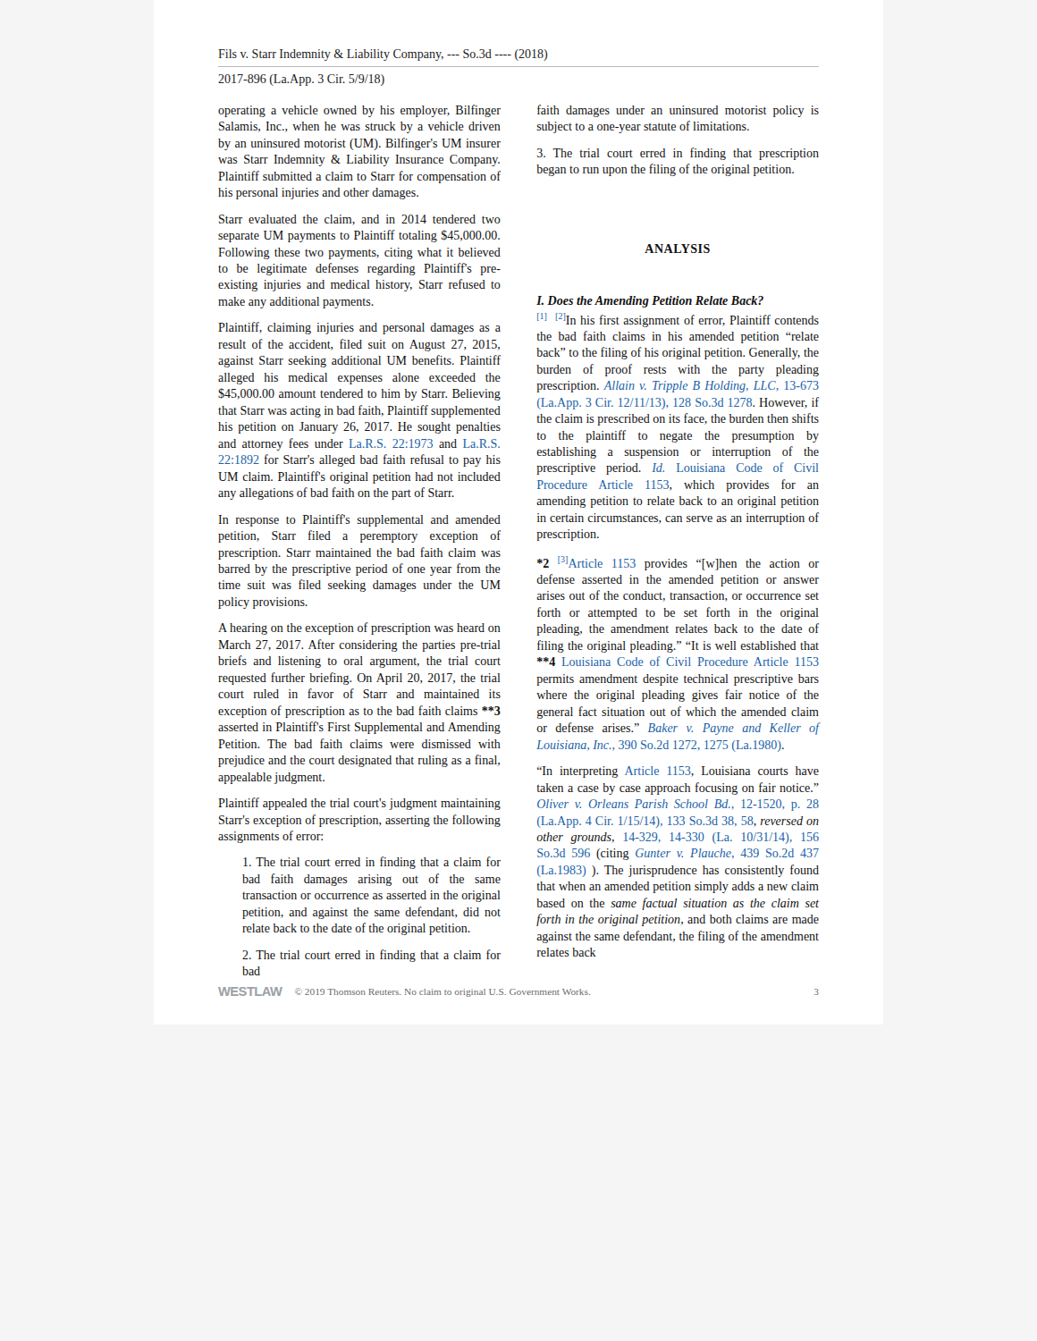Fils v. Starr Indemnity & Liability Company, --- So.3d ---- (2018)
2017-896 (La.App. 3 Cir. 5/9/18)
operating a vehicle owned by his employer, Bilfinger Salamis, Inc., when he was struck by a vehicle driven by an uninsured motorist (UM). Bilfinger's UM insurer was Starr Indemnity & Liability Insurance Company. Plaintiff submitted a claim to Starr for compensation of his personal injuries and other damages.
Starr evaluated the claim, and in 2014 tendered two separate UM payments to Plaintiff totaling $45,000.00. Following these two payments, citing what it believed to be legitimate defenses regarding Plaintiff's pre-existing injuries and medical history, Starr refused to make any additional payments.
Plaintiff, claiming injuries and personal damages as a result of the accident, filed suit on August 27, 2015, against Starr seeking additional UM benefits. Plaintiff alleged his medical expenses alone exceeded the $45,000.00 amount tendered to him by Starr. Believing that Starr was acting in bad faith, Plaintiff supplemented his petition on January 26, 2017. He sought penalties and attorney fees under La.R.S. 22:1973 and La.R.S. 22:1892 for Starr's alleged bad faith refusal to pay his UM claim. Plaintiff's original petition had not included any allegations of bad faith on the part of Starr.
In response to Plaintiff's supplemental and amended petition, Starr filed a peremptory exception of prescription. Starr maintained the bad faith claim was barred by the prescriptive period of one year from the time suit was filed seeking damages under the UM policy provisions.
A hearing on the exception of prescription was heard on March 27, 2017. After considering the parties pre-trial briefs and listening to oral argument, the trial court requested further briefing. On April 20, 2017, the trial court ruled in favor of Starr and maintained its exception of prescription as to the bad faith claims **3 asserted in Plaintiff's First Supplemental and Amending Petition. The bad faith claims were dismissed with prejudice and the court designated that ruling as a final, appealable judgment.
Plaintiff appealed the trial court's judgment maintaining Starr's exception of prescription, asserting the following assignments of error:
1. The trial court erred in finding that a claim for bad faith damages arising out of the same transaction or occurrence as asserted in the original petition, and against the same defendant, did not relate back to the date of the original petition.
2. The trial court erred in finding that a claim for bad
faith damages under an uninsured motorist policy is subject to a one-year statute of limitations.
3. The trial court erred in finding that prescription began to run upon the filing of the original petition.
ANALYSIS
I. Does the Amending Petition Relate Back?
[1] [2] In his first assignment of error, Plaintiff contends the bad faith claims in his amended petition “relate back” to the filing of his original petition. Generally, the burden of proof rests with the party pleading prescription. Allain v. Tripple B Holding, LLC, 13-673 (La.App. 3 Cir. 12/11/13), 128 So.3d 1278. However, if the claim is prescribed on its face, the burden then shifts to the plaintiff to negate the presumption by establishing a suspension or interruption of the prescriptive period. Id. Louisiana Code of Civil Procedure Article 1153, which provides for an amending petition to relate back to an original petition in certain circumstances, can serve as an interruption of prescription.
*2 [3] Article 1153 provides “[w]hen the action or defense asserted in the amended petition or answer arises out of the conduct, transaction, or occurrence set forth or attempted to be set forth in the original pleading, the amendment relates back to the date of filing the original pleading.” “It is well established that **4 Louisiana Code of Civil Procedure Article 1153 permits amendment despite technical prescriptive bars where the original pleading gives fair notice of the general fact situation out of which the amended claim or defense arises.” Baker v. Payne and Keller of Louisiana, Inc., 390 So.2d 1272, 1275 (La.1980).
“In interpreting Article 1153, Louisiana courts have taken a case by case approach focusing on fair notice.” Oliver v. Orleans Parish School Bd., 12-1520, p. 28 (La.App. 4 Cir. 1/15/14), 133 So.3d 38, 58, reversed on other grounds, 14-329, 14-330 (La. 10/31/14), 156 So.3d 596 (citing Gunter v. Plauche, 439 So.2d 437 (La.1983) ). The jurisprudence has consistently found that when an amended petition simply adds a new claim based on the same factual situation as the claim set forth in the original petition, and both claims are made against the same defendant, the filing of the amendment relates back
WESTLAW © 2019 Thomson Reuters. No claim to original U.S. Government Works. 3